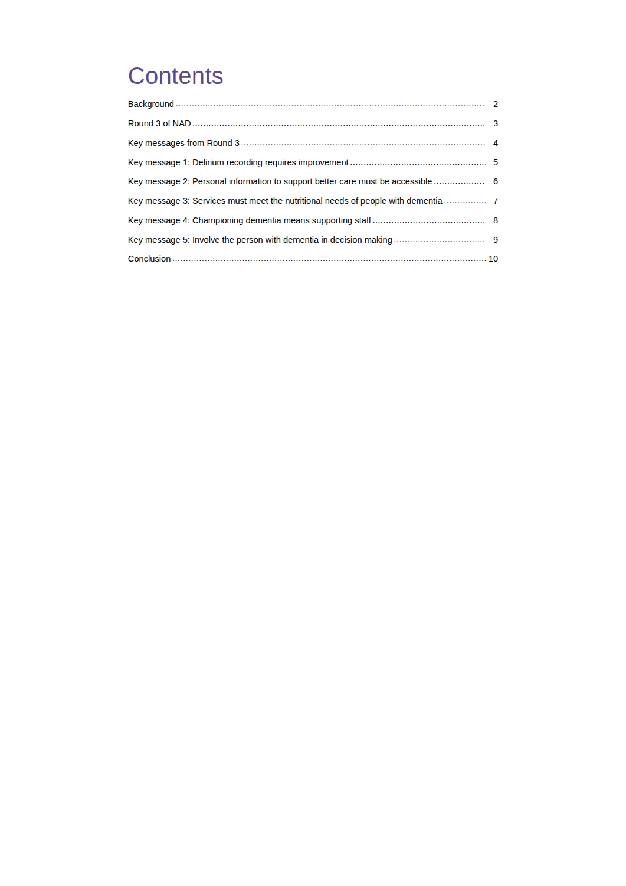Contents
Background ........................................................................................................................................................................................................... 2
Round 3 of NAD ................................................................................................................................................................................................. 3
Key messages from Round 3 ............................................................................................................................................................................. 4
Key message 1: Delirium recording requires improvement ..................................................................................................... 5
Key message 2: Personal information to support better care must be accessible ........................................................... 6
Key message 3: Services must meet the nutritional needs of people with dementia ..................................................... 7
Key message 4: Championing dementia means supporting staff ......................................................................................... 8
Key message 5: Involve the person with dementia in decision making ............................................................................. 9
Conclusion .......................................................................................................................................................................................................... 10